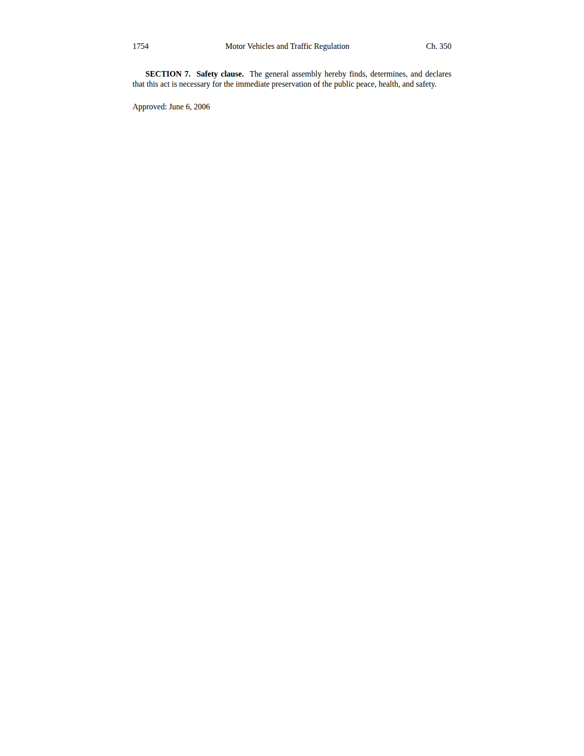1754 Motor Vehicles and Traffic Regulation Ch. 350
SECTION 7. Safety clause. The general assembly hereby finds, determines, and declares that this act is necessary for the immediate preservation of the public peace, health, and safety.
Approved: June 6, 2006